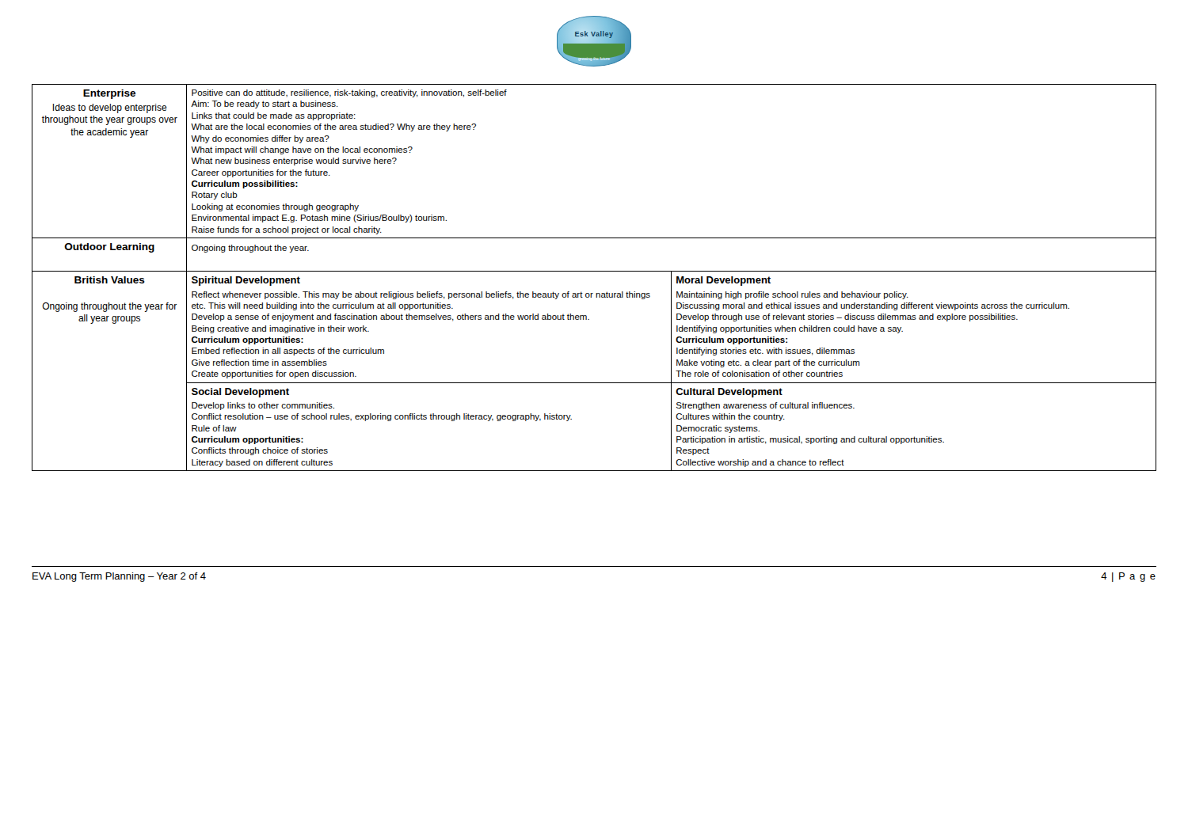growing the future
| Enterprise Ideas to develop enterprise throughout the year groups over the academic year | Positive can do attitude, resilience, risk-taking, creativity, innovation, self-belief Aim: To be ready to start a business. Links that could be made as appropriate: What are the local economies of the area studied? Why are they here? Why do economies differ by area? What impact will change have on the local economies? What new business enterprise would survive here? Career opportunities for the future. Curriculum possibilities: Rotary club Looking at economies through geography Environmental impact E.g. Potash mine (Sirius/Boulby) tourism. Raise funds for a school project or local charity. |
| Outdoor Learning | Ongoing throughout the year. |
| British Values Ongoing throughout the year for all year groups | Spiritual Development Reflect whenever possible. This may be about religious beliefs, personal beliefs, the beauty of art or natural things etc. This will need building into the curriculum at all opportunities. Develop a sense of enjoyment and fascination about themselves, others and the world about them. Being creative and imaginative in their work. Curriculum opportunities: Embed reflection in all aspects of the curriculum Give reflection time in assemblies Create opportunities for open discussion. | Moral Development Maintaining high profile school rules and behaviour policy. Discussing moral and ethical issues and understanding different viewpoints across the curriculum. Develop through use of relevant stories – discuss dilemmas and explore possibilities. Identifying opportunities when children could have a say. Curriculum opportunities: Identifying stories etc. with issues, dilemmas Make voting etc. a clear part of the curriculum The role of colonisation of other countries |
| Social Development Develop links to other communities. Conflict resolution – use of school rules, exploring conflicts through literacy, geography, history. Rule of law Curriculum opportunities: Conflicts through choice of stories Literacy based on different cultures | Cultural Development Strengthen awareness of cultural influences. Cultures within the country. Democratic systems. Participation in artistic, musical, sporting and cultural opportunities. Respect Collective worship and a chance to reflect |
EVA Long Term Planning – Year 2 of 4
4 | P a g e